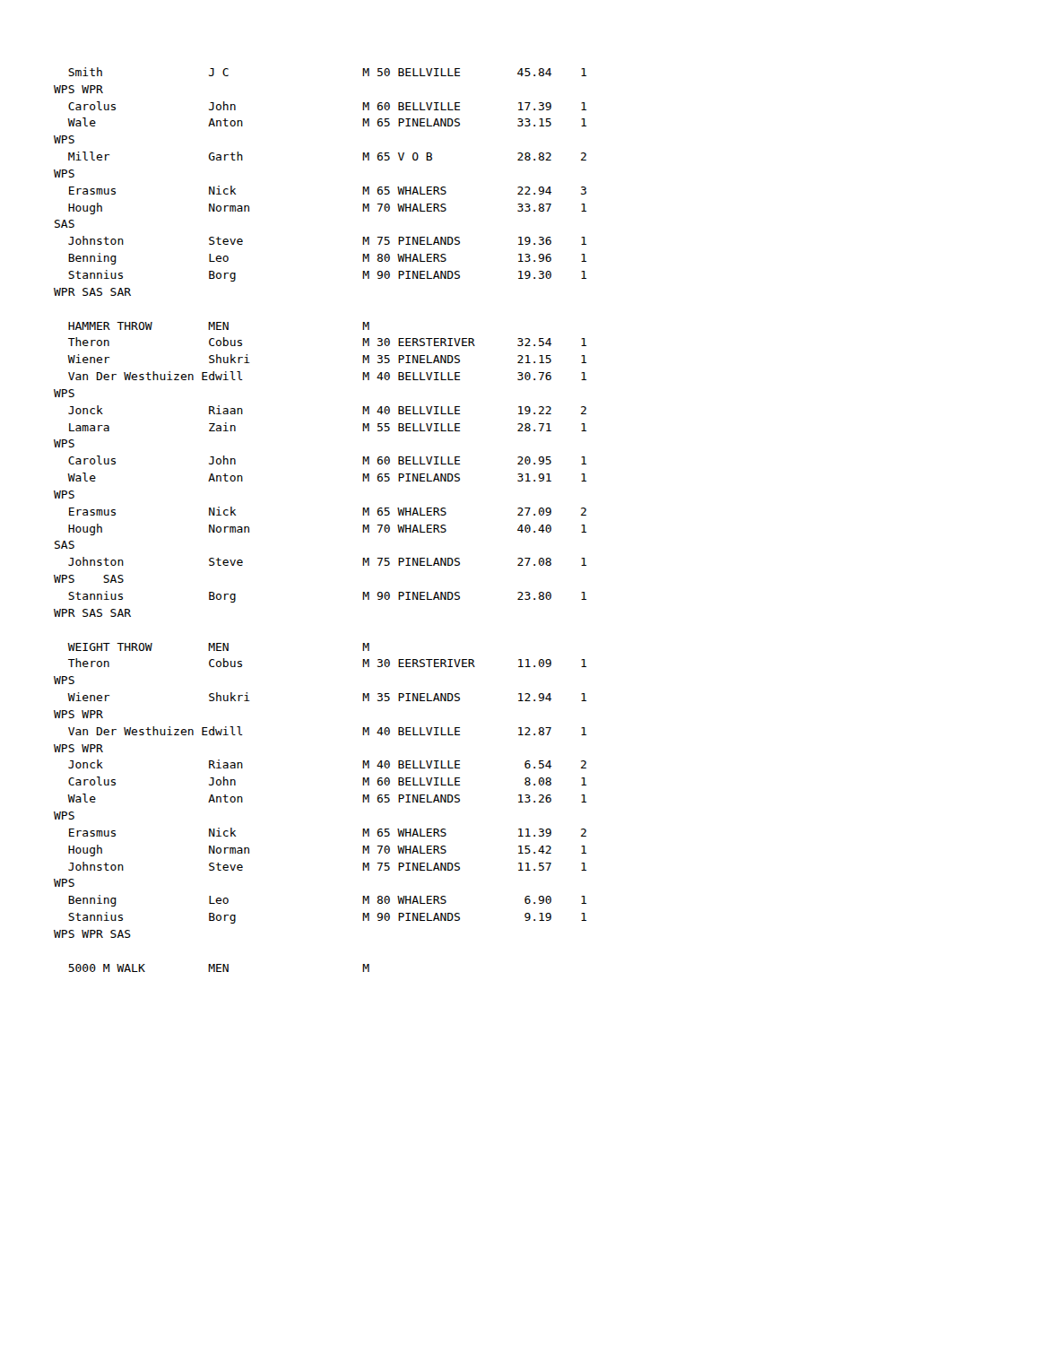Smith               J C                   M 50 BELLVILLE        45.84    1
WPS WPR
  Carolus             John                  M 60 BELLVILLE        17.39    1
  Wale                Anton                 M 65 PINELANDS        33.15    1
WPS
  Miller              Garth                 M 65 V O B            28.82    2
WPS
  Erasmus             Nick                  M 65 WHALERS          22.94    3
  Hough               Norman                M 70 WHALERS          33.87    1
SAS
  Johnston            Steve                 M 75 PINELANDS        19.36    1
  Benning             Leo                   M 80 WHALERS          13.96    1
  Stannius            Borg                  M 90 PINELANDS        19.30    1
WPR SAS SAR

  HAMMER THROW        MEN                   M
  Theron              Cobus                 M 30 EERSTERIVER      32.54    1
  Wiener              Shukri                M 35 PINELANDS        21.15    1
  Van Der Westhuizen Edwill                 M 40 BELLVILLE        30.76    1
WPS
  Jonck               Riaan                 M 40 BELLVILLE        19.22    2
  Lamara              Zain                  M 55 BELLVILLE        28.71    1
WPS
  Carolus             John                  M 60 BELLVILLE        20.95    1
  Wale                Anton                 M 65 PINELANDS        31.91    1
WPS
  Erasmus             Nick                  M 65 WHALERS          27.09    2
  Hough               Norman                M 70 WHALERS          40.40    1
SAS
  Johnston            Steve                 M 75 PINELANDS        27.08    1
WPS    SAS
  Stannius            Borg                  M 90 PINELANDS        23.80    1
WPR SAS SAR

  WEIGHT THROW        MEN                   M
  Theron              Cobus                 M 30 EERSTERIVER      11.09    1
WPS
  Wiener              Shukri                M 35 PINELANDS        12.94    1
WPS WPR
  Van Der Westhuizen Edwill                 M 40 BELLVILLE        12.87    1
WPS WPR
  Jonck               Riaan                 M 40 BELLVILLE         6.54    2
  Carolus             John                  M 60 BELLVILLE         8.08    1
  Wale                Anton                 M 65 PINELANDS        13.26    1
WPS
  Erasmus             Nick                  M 65 WHALERS          11.39    2
  Hough               Norman                M 70 WHALERS          15.42    1
  Johnston            Steve                 M 75 PINELANDS        11.57    1
WPS
  Benning             Leo                   M 80 WHALERS           6.90    1
  Stannius            Borg                  M 90 PINELANDS         9.19    1
WPS WPR SAS

  5000 M WALK         MEN                   M